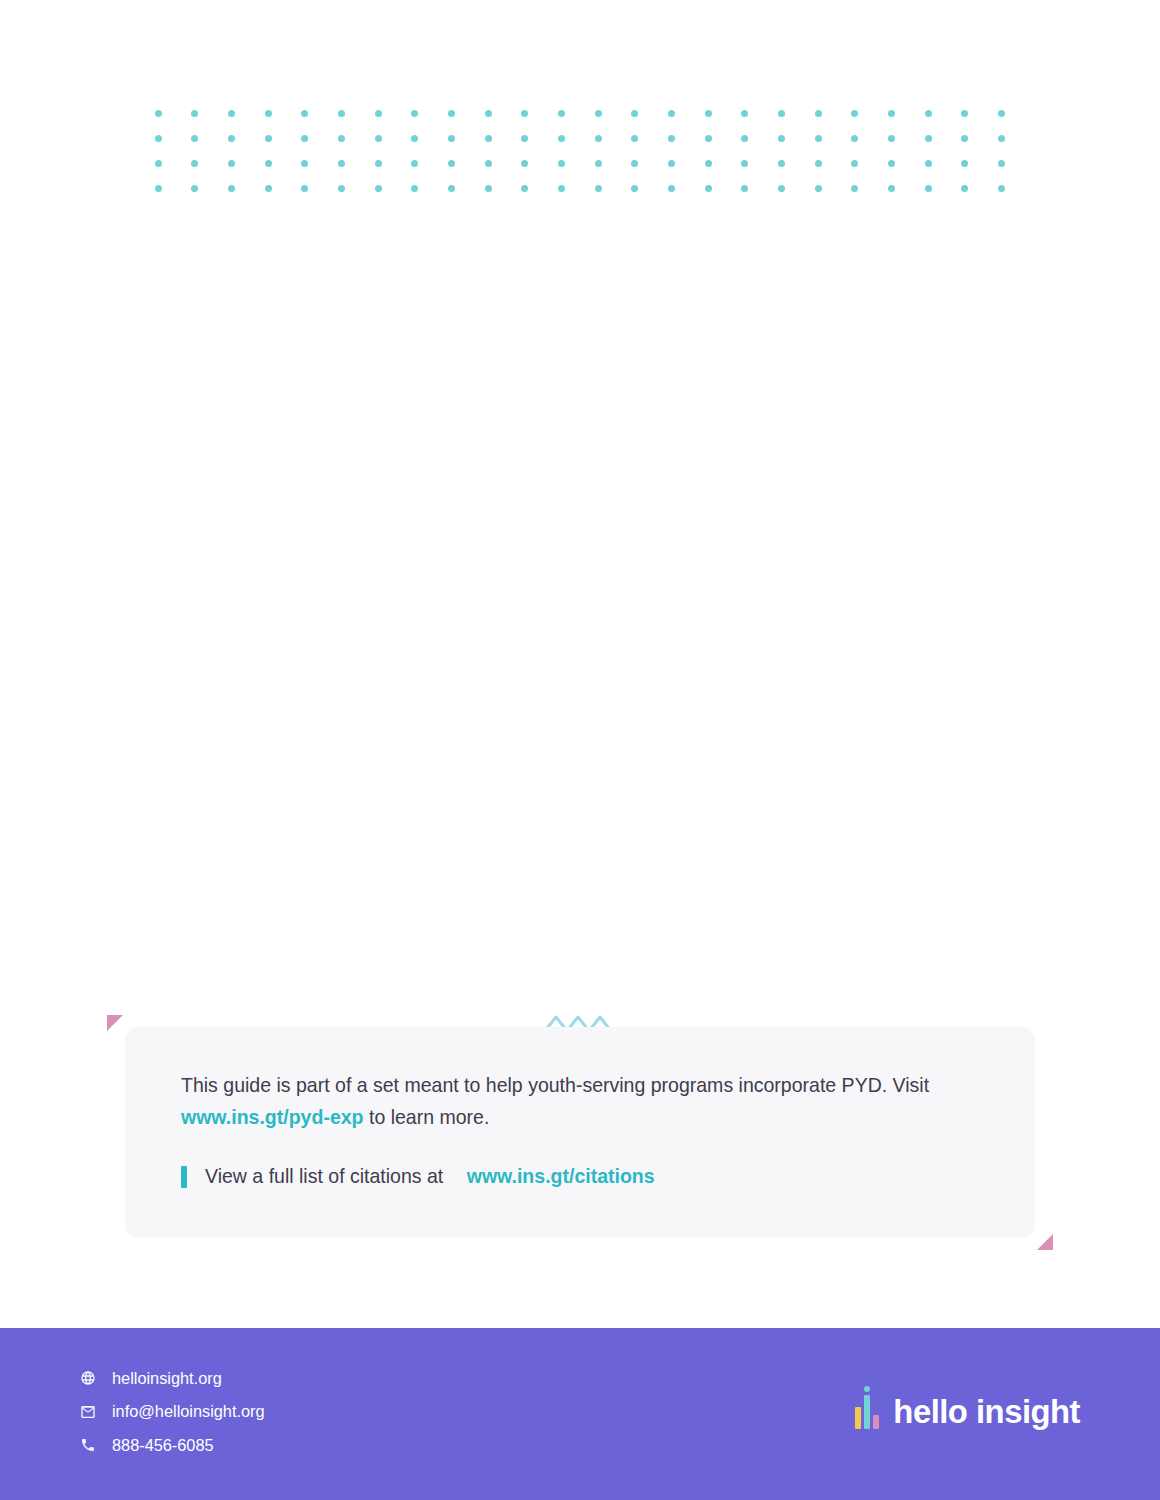This guide is part of a set meant to help youth-serving programs incorporate PYD. Visit www.ins.gt/pyd-exp to learn more.
View a full list of citations at www.ins.gt/citations
helloinsight.org
info@helloinsight.org
888-456-6085
hello insight